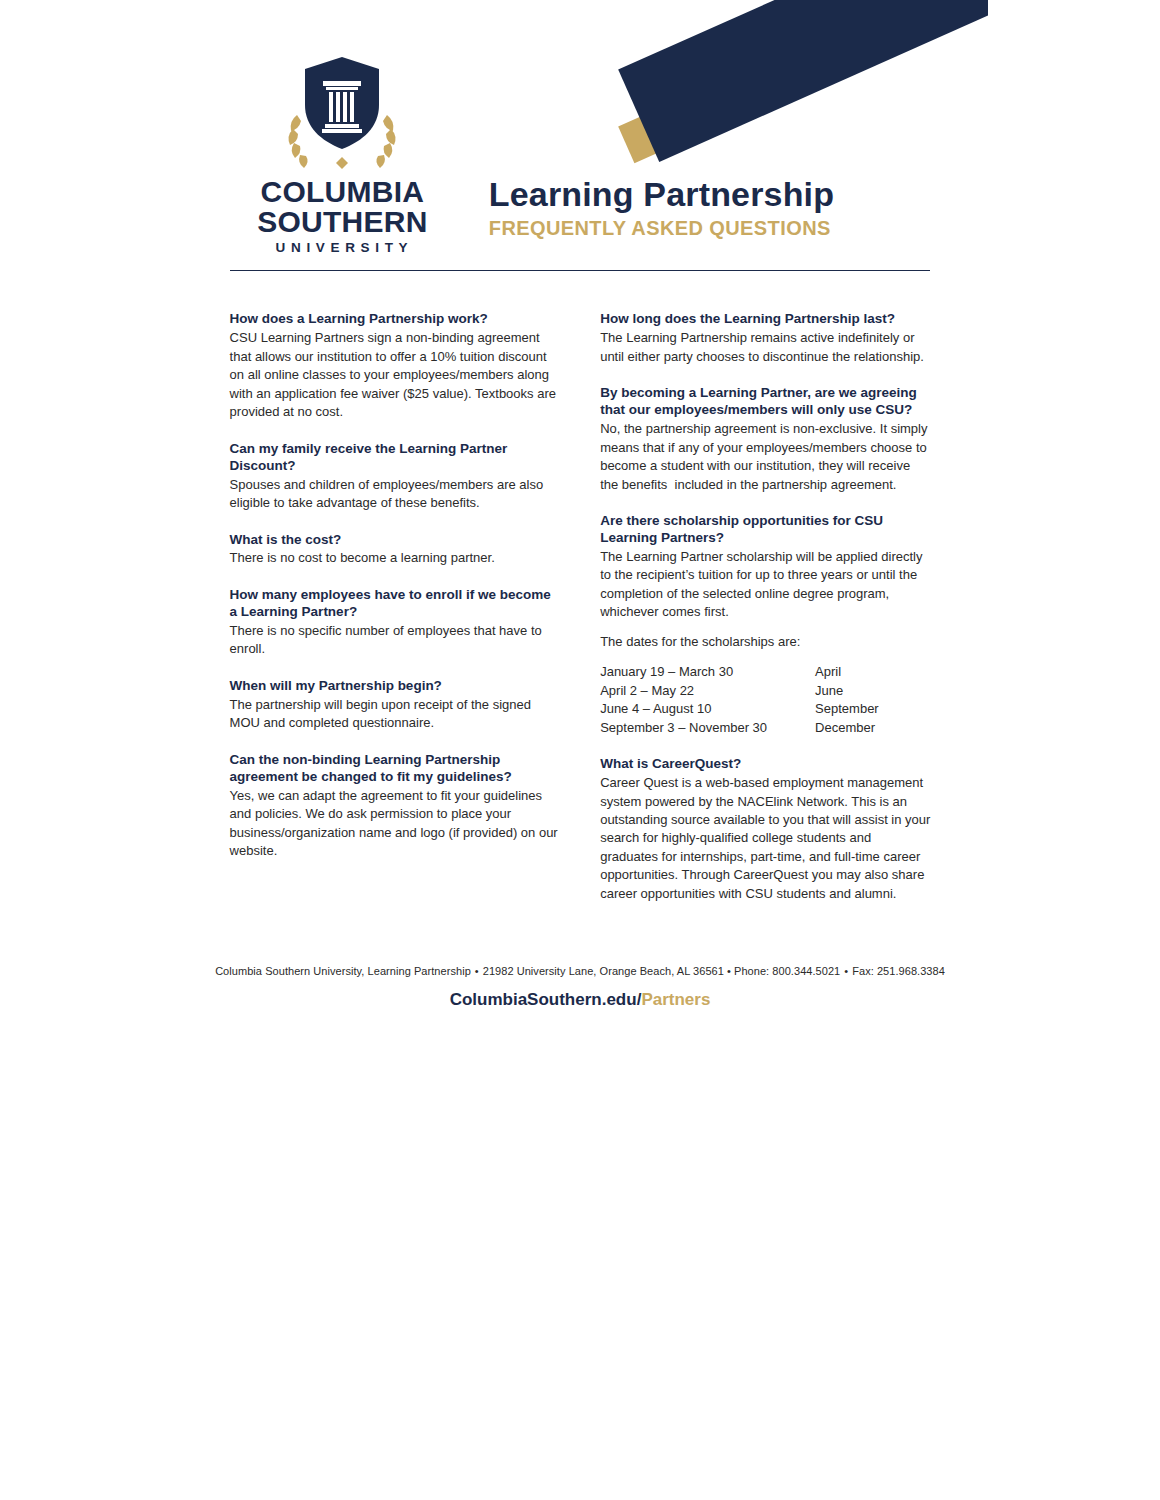COLUMBIA SOUTHERN UNIVERSITY
Learning Partnership
Frequently Asked Questions
How does a Learning Partnership work?
CSU Learning Partners sign a non-binding agreement that allows our institution to offer a 10% tuition discount on all online classes to your employees/members along with an application fee waiver ($25 value). Textbooks are provided at no cost.
Can my family receive the Learning Partner Discount?
Spouses and children of employees/members are also eligible to take advantage of these benefits.
What is the cost?
There is no cost to become a learning partner.
How many employees have to enroll if we become a Learning Partner?
There is no specific number of employees that have to enroll.
When will my Partnership begin?
The partnership will begin upon receipt of the signed MOU and completed questionnaire.
Can the non-binding Learning Partnership agreement be changed to fit my guidelines?
Yes, we can adapt the agreement to fit your guidelines and policies. We do ask permission to place your business/organization name and logo (if provided) on our website.
How long does the Learning Partnership last?
The Learning Partnership remains active indefinitely or until either party chooses to discontinue the relationship.
By becoming a Learning Partner, are we agreeing that our employees/members will only use CSU?
No, the partnership agreement is non-exclusive. It simply means that if any of your employees/members choose to become a student with our institution, they will receive the benefits included in the partnership agreement.
Are there scholarship opportunities for CSU Learning Partners?
The Learning Partner scholarship will be applied directly to the recipient’s tuition for up to three years or until the completion of the selected online degree program, whichever comes first.
The dates for the scholarships are:
| January 19 – March 30 | April |
| April 2 – May 22 | June |
| June 4 – August 10 | September |
| September 3 – November 30 | December |
What is CareerQuest?
Career Quest is a web-based employment management system powered by the NACElink Network. This is an outstanding source available to you that will assist in your search for highly-qualified college students and graduates for internships, part-time, and full-time career opportunities. Through CareerQuest you may also share career opportunities with CSU students and alumni.
Columbia Southern University, Learning Partnership•21982 University Lane, Orange Beach, AL 36561 • Phone: 800.344.5021•Fax: 251.968.3384
ColumbiaSouthern.edu/Partners